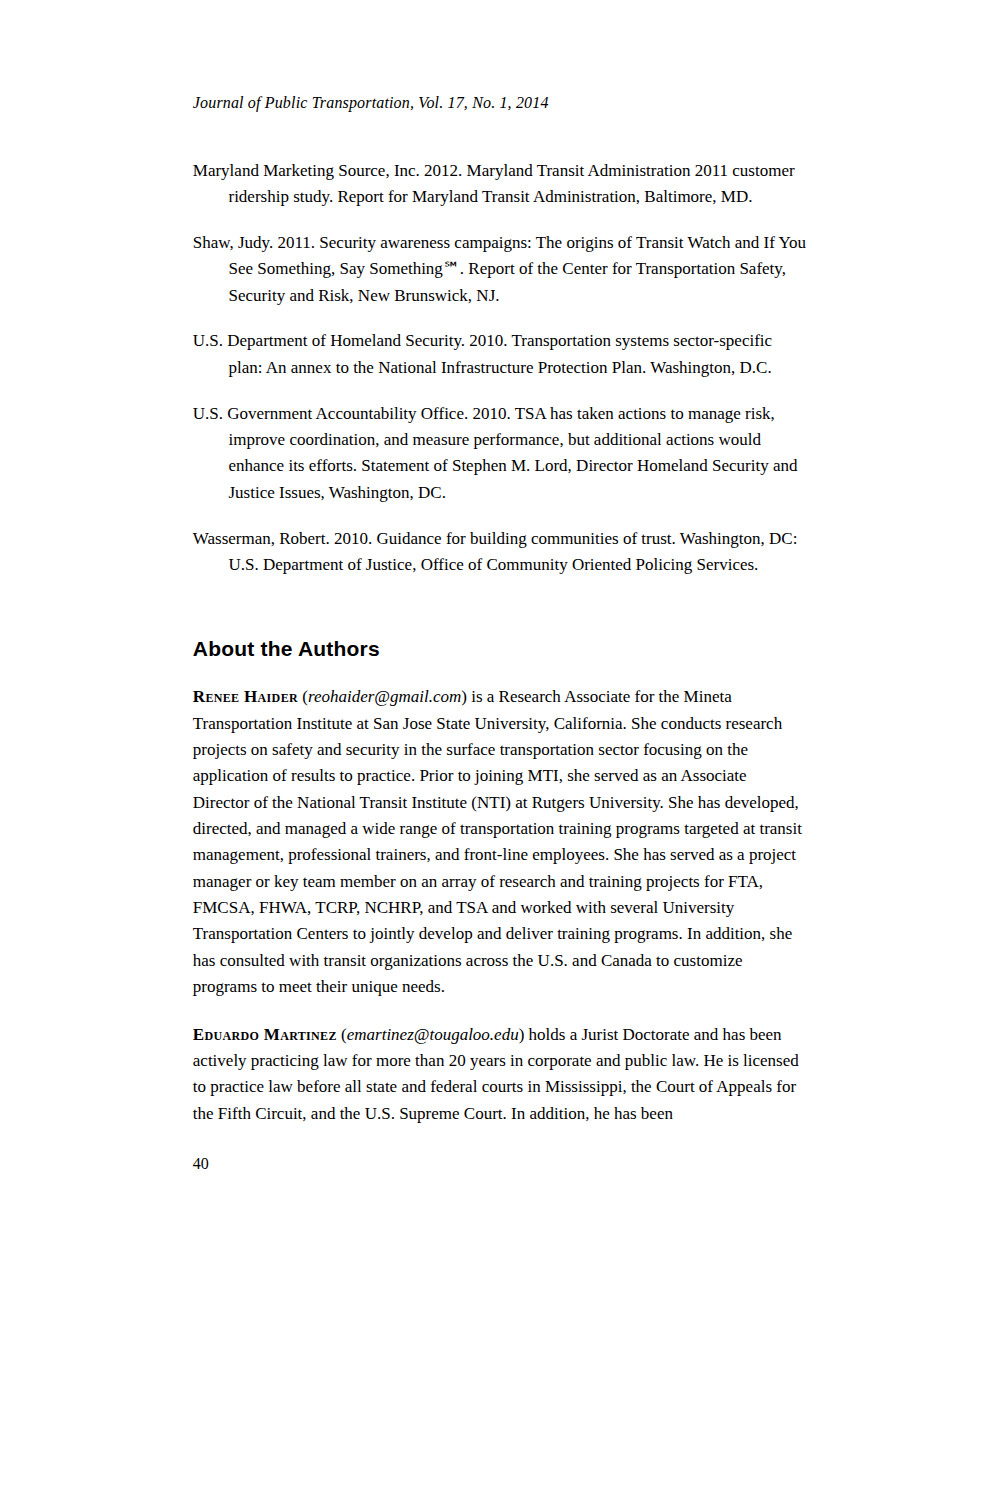Journal of Public Transportation, Vol. 17, No. 1, 2014
Maryland Marketing Source, Inc. 2012. Maryland Transit Administration 2011 customer ridership study. Report for Maryland Transit Administration, Baltimore, MD.
Shaw, Judy. 2011. Security awareness campaigns: The origins of Transit Watch and If You See Something, Say Something℠. Report of the Center for Transportation Safety, Security and Risk, New Brunswick, NJ.
U.S. Department of Homeland Security. 2010. Transportation systems sector-specific plan: An annex to the National Infrastructure Protection Plan. Washington, D.C.
U.S. Government Accountability Office. 2010. TSA has taken actions to manage risk, improve coordination, and measure performance, but additional actions would enhance its efforts. Statement of Stephen M. Lord, Director Homeland Security and Justice Issues, Washington, DC.
Wasserman, Robert. 2010. Guidance for building communities of trust. Washington, DC: U.S. Department of Justice, Office of Community Oriented Policing Services.
About the Authors
Renee Haider (reohaider@gmail.com) is a Research Associate for the Mineta Transportation Institute at San Jose State University, California. She conducts research projects on safety and security in the surface transportation sector focusing on the application of results to practice. Prior to joining MTI, she served as an Associate Director of the National Transit Institute (NTI) at Rutgers University. She has developed, directed, and managed a wide range of transportation training programs targeted at transit management, professional trainers, and front-line employees. She has served as a project manager or key team member on an array of research and training projects for FTA, FMCSA, FHWA, TCRP, NCHRP, and TSA and worked with several University Transportation Centers to jointly develop and deliver training programs. In addition, she has consulted with transit organizations across the U.S. and Canada to customize programs to meet their unique needs.
Eduardo Martinez (emartinez@tougaloo.edu) holds a Jurist Doctorate and has been actively practicing law for more than 20 years in corporate and public law. He is licensed to practice law before all state and federal courts in Mississippi, the Court of Appeals for the Fifth Circuit, and the U.S. Supreme Court. In addition, he has been
40